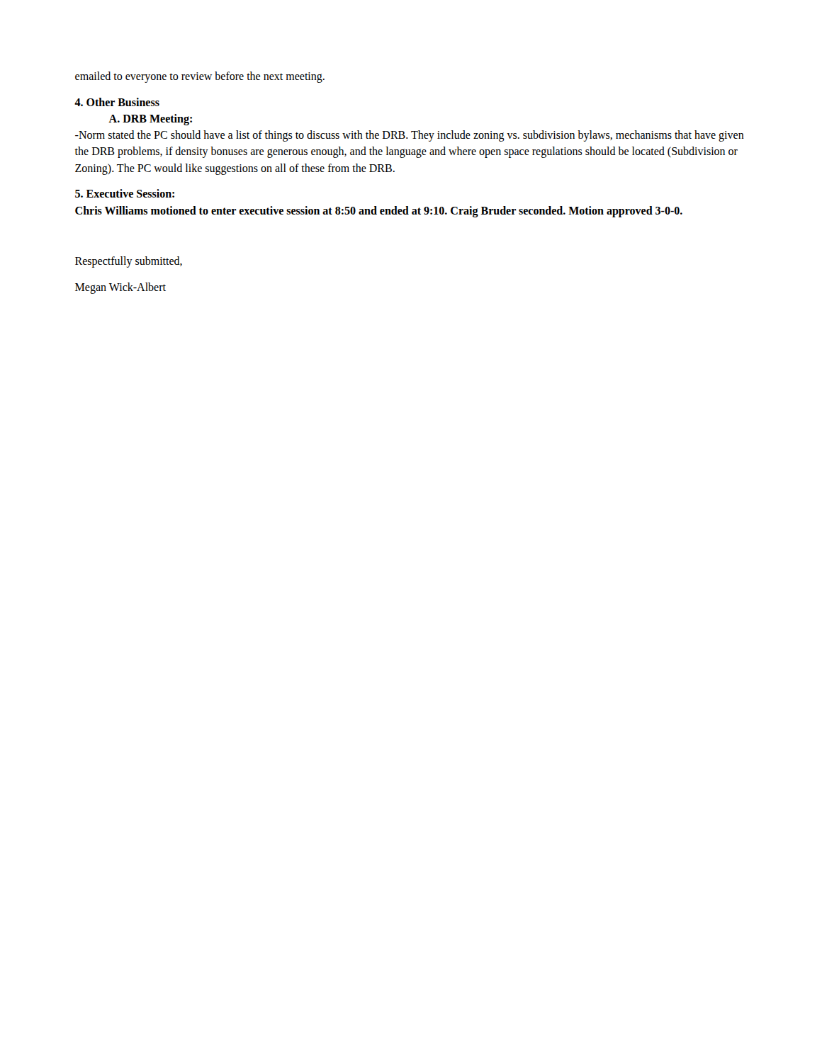emailed to everyone to review before the next meeting.
4. Other Business
A. DRB Meeting:
-Norm stated the PC should have a list of things to discuss with the DRB. They include zoning vs. subdivision bylaws, mechanisms that have given the DRB problems, if density bonuses are generous enough, and the language and where open space regulations should be located (Subdivision or Zoning). The PC would like suggestions on all of these from the DRB.
5. Executive Session:
Chris Williams motioned to enter executive session at 8:50 and ended at 9:10. Craig Bruder seconded. Motion approved 3-0-0.
Respectfully submitted,
Megan Wick-Albert